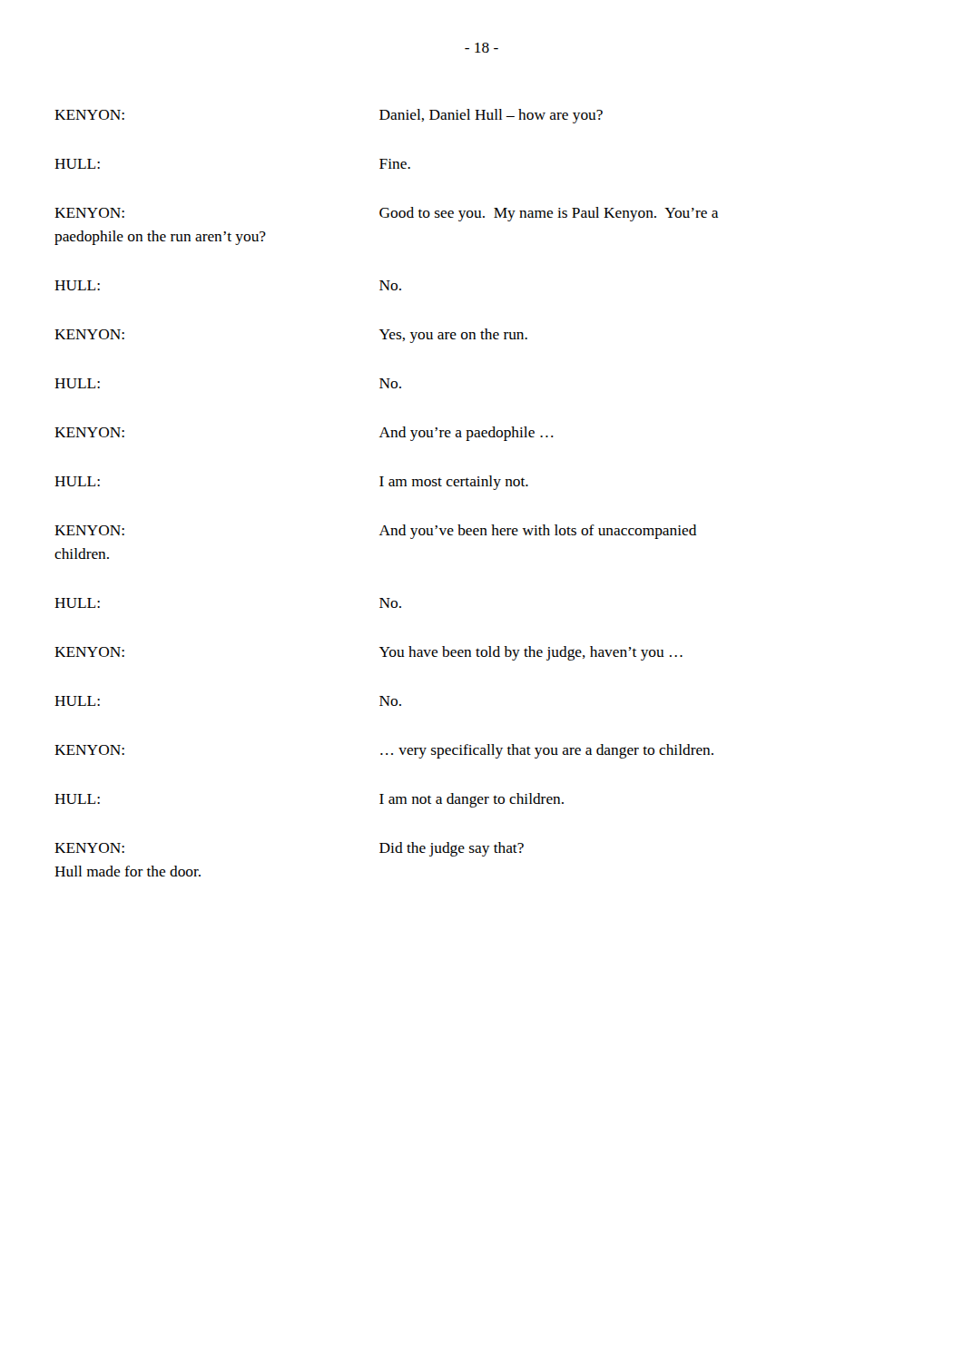- 18 -
| KENYON: | Daniel, Daniel Hull – how are you? |
| HULL: | Fine. |
| KENYON: paedophile on the run aren’t you? | Good to see you. My name is Paul Kenyon. You’re a |
| HULL: | No. |
| KENYON: | Yes, you are on the run. |
| HULL: | No. |
| KENYON: | And you’re a paedophile … |
| HULL: | I am most certainly not. |
| KENYON: children. | And you’ve been here with lots of unaccompanied |
| HULL: | No. |
| KENYON: | You have been told by the judge, haven’t you … |
| HULL: | No. |
| KENYON: | … very specifically that you are a danger to children. |
| HULL: | I am not a danger to children. |
| KENYON: Hull made for the door. | Did the judge say that? |